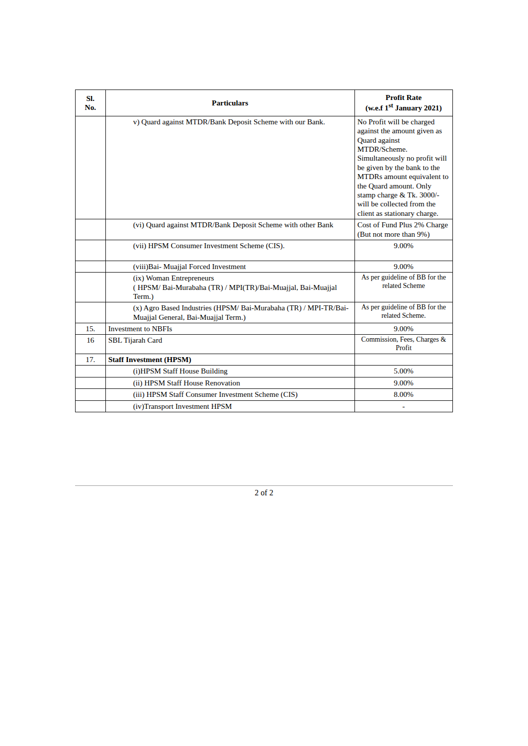| Sl. No. | Particulars | Profit Rate (w.e.f 1 st January 2021) |
| --- | --- | --- |
| | v) Quard against MTDR/Bank Deposit Scheme with our Bank. | No Profit will be charged against the amount given as Quard against MTDR/Scheme. Simultaneously no profit will be given by the bank to the MTDRs amount equivalent to the Quard amount. Only stamp charge & Tk. 3000/- will be collected from the client as stationary charge. |
| | (vi) Quard against MTDR/Bank Deposit Scheme with other Bank | Cost of Fund Plus 2% Charge (But not more than 9%) |
| | (vii) HPSM Consumer Investment Scheme (CIS). | 9.00% |
| | (viii)Bai- Muajjal Forced Investment | 9.00% |
| | (ix) Woman Entrepreneurs ( HPSM/ Bai-Murabaha (TR) / MPI(TR)/Bai-Muajjal, Bai-Muajjal Term.) | As per guideline of BB for the related Scheme |
| | (x) Agro Based Industries (HPSM/ Bai-Murabaha (TR) / MPI-TR/Bai-Muajjal General, Bai-Muajjal Term.) | As per guideline of BB for the related Scheme. |
| 15. | Investment to NBFIs | 9.00% |
| 16 | SBL Tijarah Card | Commission, Fees, Charges & Profit |
| 17. | Staff Investment (HPSM) | |
| | (i)HPSM Staff House Building | 5.00% |
| | (ii) HPSM Staff House Renovation | 9.00% |
| | (iii) HPSM Staff Consumer Investment Scheme (CIS) | 8.00% |
| | (iv)Transport Investment HPSM | - |
2 of 2